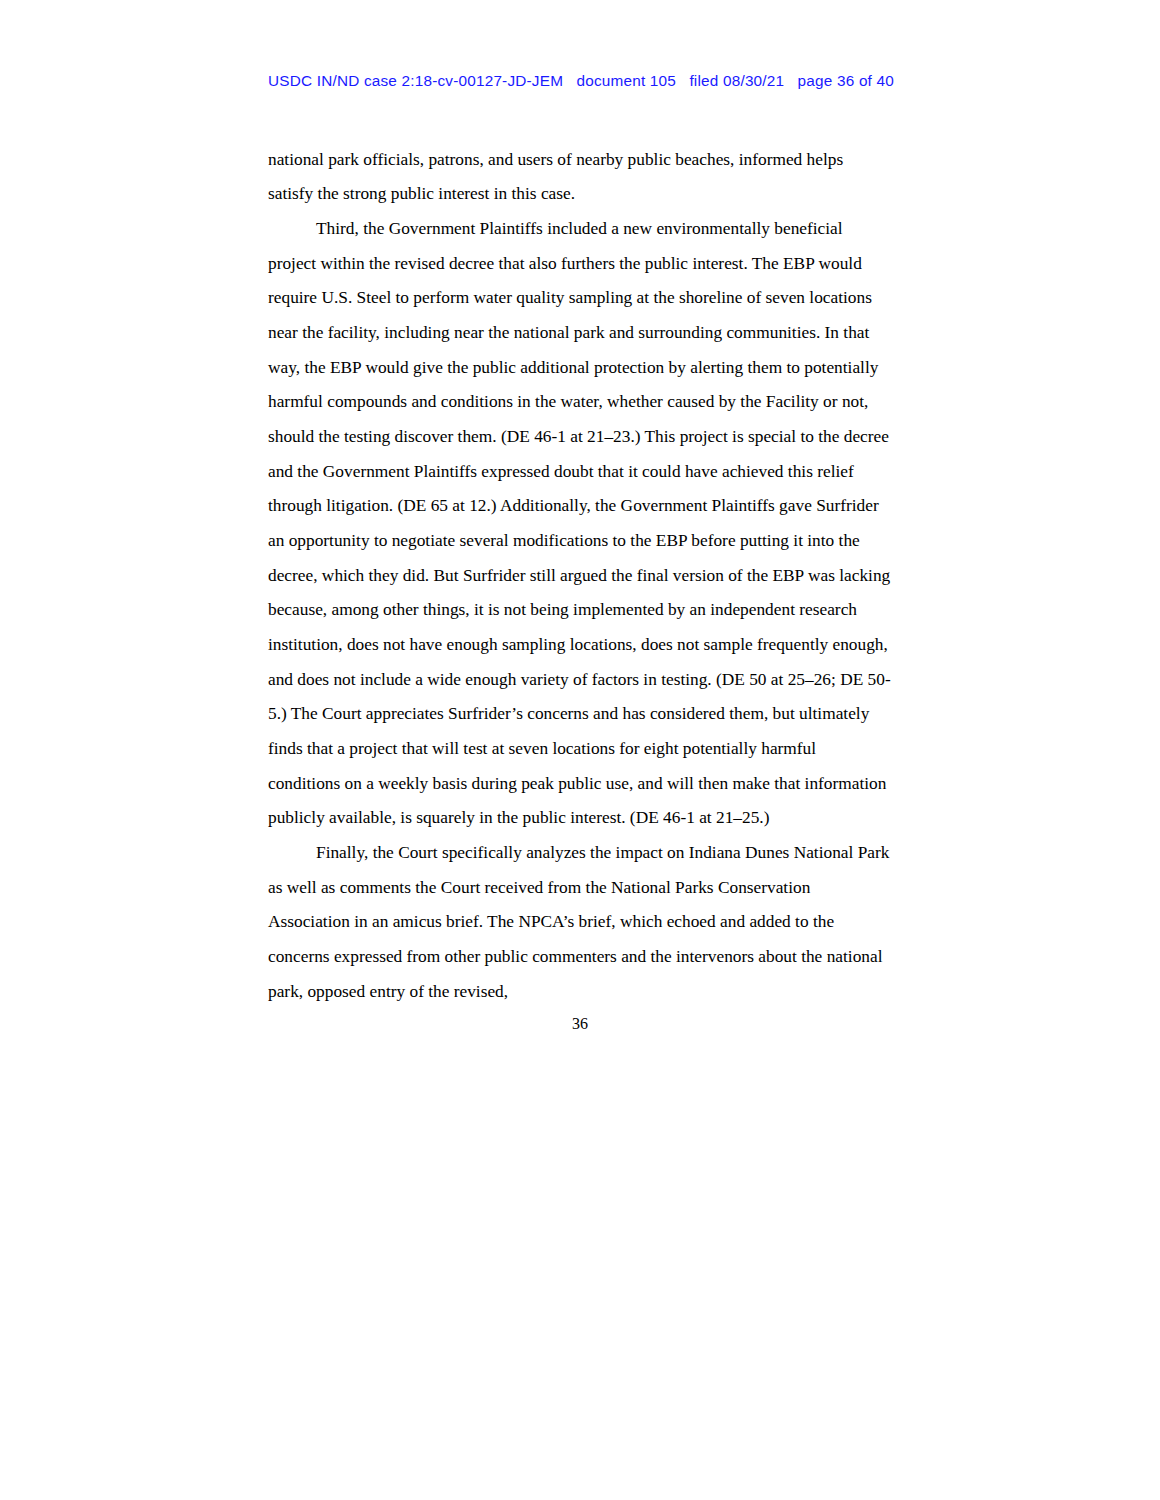USDC IN/ND case 2:18-cv-00127-JD-JEM document 105 filed 08/30/21 page 36 of 40
national park officials, patrons, and users of nearby public beaches, informed helps satisfy the strong public interest in this case.
Third, the Government Plaintiffs included a new environmentally beneficial project within the revised decree that also furthers the public interest. The EBP would require U.S. Steel to perform water quality sampling at the shoreline of seven locations near the facility, including near the national park and surrounding communities. In that way, the EBP would give the public additional protection by alerting them to potentially harmful compounds and conditions in the water, whether caused by the Facility or not, should the testing discover them. (DE 46-1 at 21–23.) This project is special to the decree and the Government Plaintiffs expressed doubt that it could have achieved this relief through litigation. (DE 65 at 12.) Additionally, the Government Plaintiffs gave Surfrider an opportunity to negotiate several modifications to the EBP before putting it into the decree, which they did. But Surfrider still argued the final version of the EBP was lacking because, among other things, it is not being implemented by an independent research institution, does not have enough sampling locations, does not sample frequently enough, and does not include a wide enough variety of factors in testing. (DE 50 at 25–26; DE 50-5.) The Court appreciates Surfrider’s concerns and has considered them, but ultimately finds that a project that will test at seven locations for eight potentially harmful conditions on a weekly basis during peak public use, and will then make that information publicly available, is squarely in the public interest. (DE 46-1 at 21–25.)
Finally, the Court specifically analyzes the impact on Indiana Dunes National Park as well as comments the Court received from the National Parks Conservation Association in an amicus brief. The NPCA’s brief, which echoed and added to the concerns expressed from other public commenters and the intervenors about the national park, opposed entry of the revised,
36